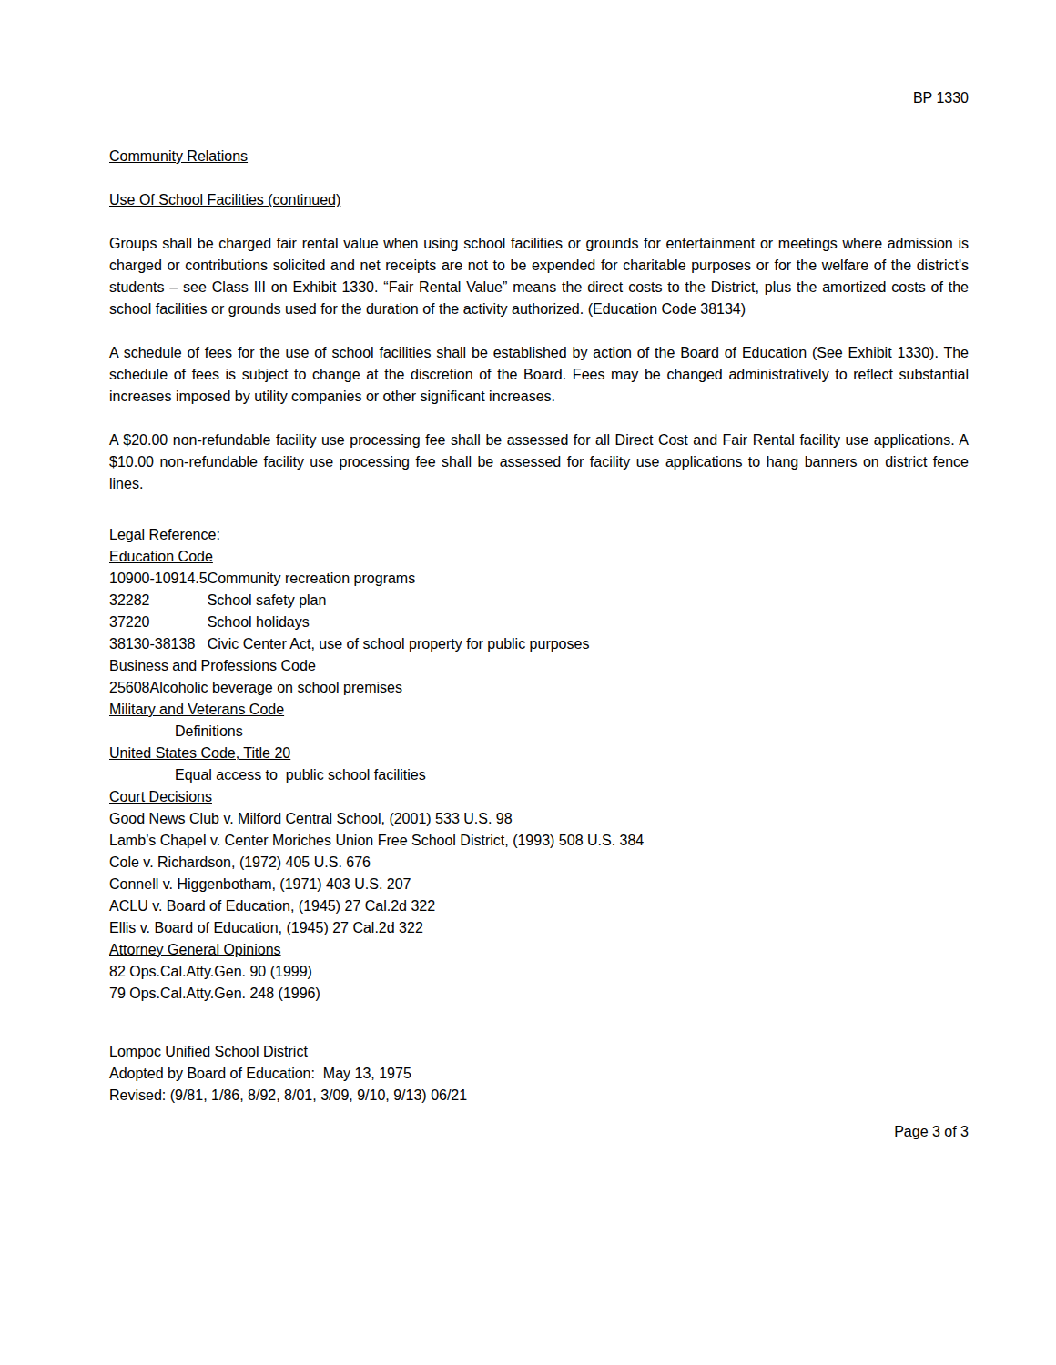BP 1330
Community Relations
Use Of School Facilities (continued)
Groups shall be charged fair rental value when using school facilities or grounds for entertainment or meetings where admission is charged or contributions solicited and net receipts are not to be expended for charitable purposes or for the welfare of the district's students – see Class III on Exhibit 1330. “Fair Rental Value” means the direct costs to the District, plus the amortized costs of the school facilities or grounds used for the duration of the activity authorized. (Education Code 38134)
A schedule of fees for the use of school facilities shall be established by action of the Board of Education (See Exhibit 1330). The schedule of fees is subject to change at the discretion of the Board. Fees may be changed administratively to reflect substantial increases imposed by utility companies or other significant increases.
A $20.00 non-refundable facility use processing fee shall be assessed for all Direct Cost and Fair Rental facility use applications. A $10.00 non-refundable facility use processing fee shall be assessed for facility use applications to hang banners on district fence lines.
Legal Reference:
Education Code
| 10900-10914.5 | Community recreation programs |
| 32282 | School safety plan |
| 37220 | School holidays |
| 38130-38138 | Civic Center Act, use of school property for public purposes |
Business and Professions Code
| 25608 | Alcoholic beverage on school premises |
Military and Veterans Code
Definitions
United States Code, Title 20
Equal access to public school facilities
Court Decisions
Good News Club v. Milford Central School, (2001) 533 U.S. 98
Lamb’s Chapel v. Center Moriches Union Free School District, (1993) 508 U.S. 384
Cole v. Richardson, (1972) 405 U.S. 676
Connell v. Higgenbotham, (1971) 403 U.S. 207
ACLU v. Board of Education, (1945) 27 Cal.2d 322
Ellis v. Board of Education, (1945) 27 Cal.2d 322
Attorney General Opinions
82 Ops.Cal.Atty.Gen. 90 (1999)
79 Ops.Cal.Atty.Gen. 248 (1996)
Lompoc Unified School District
Adopted by Board of Education: May 13, 1975
Revised: (9/81, 1/86, 8/92, 8/01, 3/09, 9/10, 9/13) 06/21
Page 3 of 3